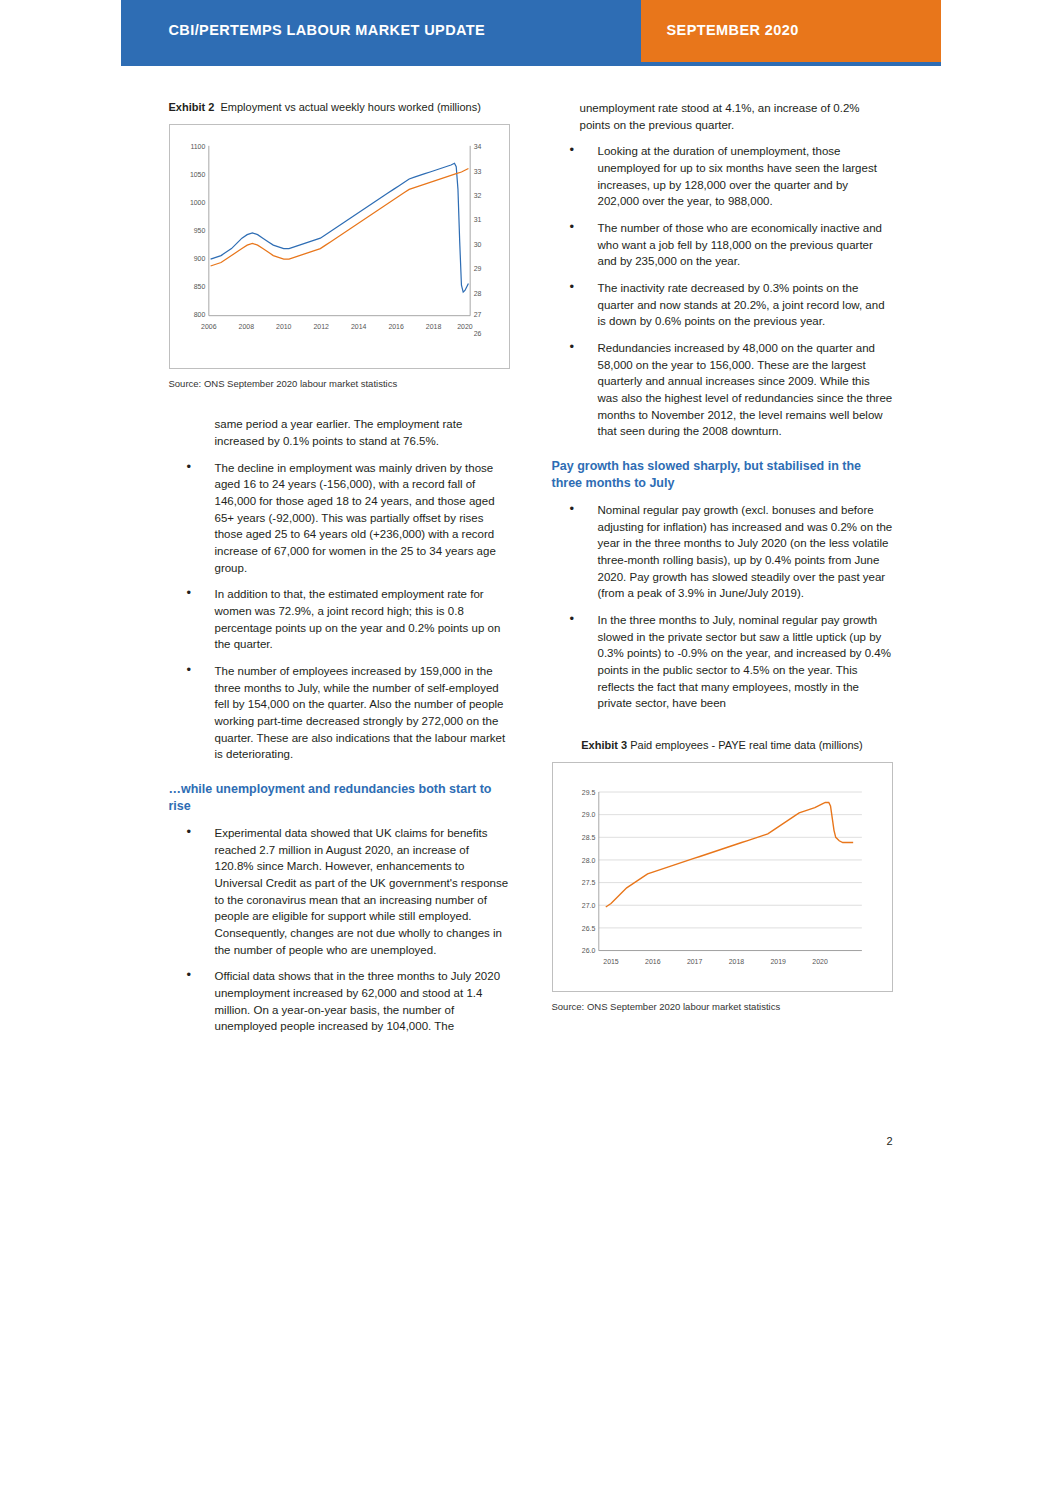CBI/PERTEMPS LABOUR MARKET UPDATE
SEPTEMBER 2020
Exhibit 2 Employment vs actual weekly hours worked (millions)
1100 1050 1000 950 900 850 800 34 33 32 31 30 29 28 27 26 2006 2008 2010 2012 2014 2016 2018 2020
Source: ONS September 2020 labour market statistics
same period a year earlier. The employment rate increased by 0.1% points to stand at 76.5%.
The decline in employment was mainly driven by those aged 16 to 24 years (-156,000), with a record fall of 146,000 for those aged 18 to 24 years, and those aged 65+ years (-92,000). This was partially offset by rises those aged 25 to 64 years old (+236,000) with a record increase of 67,000 for women in the 25 to 34 years age group.
In addition to that, the estimated employment rate for women was 72.9%, a joint record high; this is 0.8 percentage points up on the year and 0.2% points up on the quarter.
The number of employees increased by 159,000 in the three months to July, while the number of self-employed fell by 154,000 on the quarter. Also the number of people working part-time decreased strongly by 272,000 on the quarter. These are also indications that the labour market is deteriorating.
…while unemployment and redundancies both start to rise
Experimental data showed that UK claims for benefits reached 2.7 million in August 2020, an increase of 120.8% since March. However, enhancements to Universal Credit as part of the UK government's response to the coronavirus mean that an increasing number of people are eligible for support while still employed. Consequently, changes are not due wholly to changes in the number of people who are unemployed.
Official data shows that in the three months to July 2020 unemployment increased by 62,000 and stood at 1.4 million. On a year-on-year basis, the number of unemployed people increased by 104,000. The
unemployment rate stood at 4.1%, an increase of 0.2% points on the previous quarter.
Looking at the duration of unemployment, those unemployed for up to six months have seen the largest increases, up by 128,000 over the quarter and by 202,000 over the year, to 988,000.
The number of those who are economically inactive and who want a job fell by 118,000 on the previous quarter and by 235,000 on the year.
The inactivity rate decreased by 0.3% points on the quarter and now stands at 20.2%, a joint record low, and is down by 0.6% points on the previous year.
Redundancies increased by 48,000 on the quarter and 58,000 on the year to 156,000. These are the largest quarterly and annual increases since 2009. While this was also the highest level of redundancies since the three months to November 2012, the level remains well below that seen during the 2008 downturn.
Pay growth has slowed sharply, but stabilised in the three months to July
Nominal regular pay growth (excl. bonuses and before adjusting for inflation) has increased and was 0.2% on the year in the three months to July 2020 (on the less volatile three-month rolling basis), up by 0.4% points from June 2020. Pay growth has slowed steadily over the past year (from a peak of 3.9% in June/July 2019).
In the three months to July, nominal regular pay growth slowed in the private sector but saw a little uptick (up by 0.3% points) to -0.9% on the year, and increased by 0.4% points in the public sector to 4.5% on the year. This reflects the fact that many employees, mostly in the private sector, have been
Exhibit 3 Paid employees - PAYE real time data (millions)
29.5 29.0 28.5 28.0 27.5 27.0 26.5 26.0 2015 2016 2017 2018 2019 2020
Source: ONS September 2020 labour market statistics
2